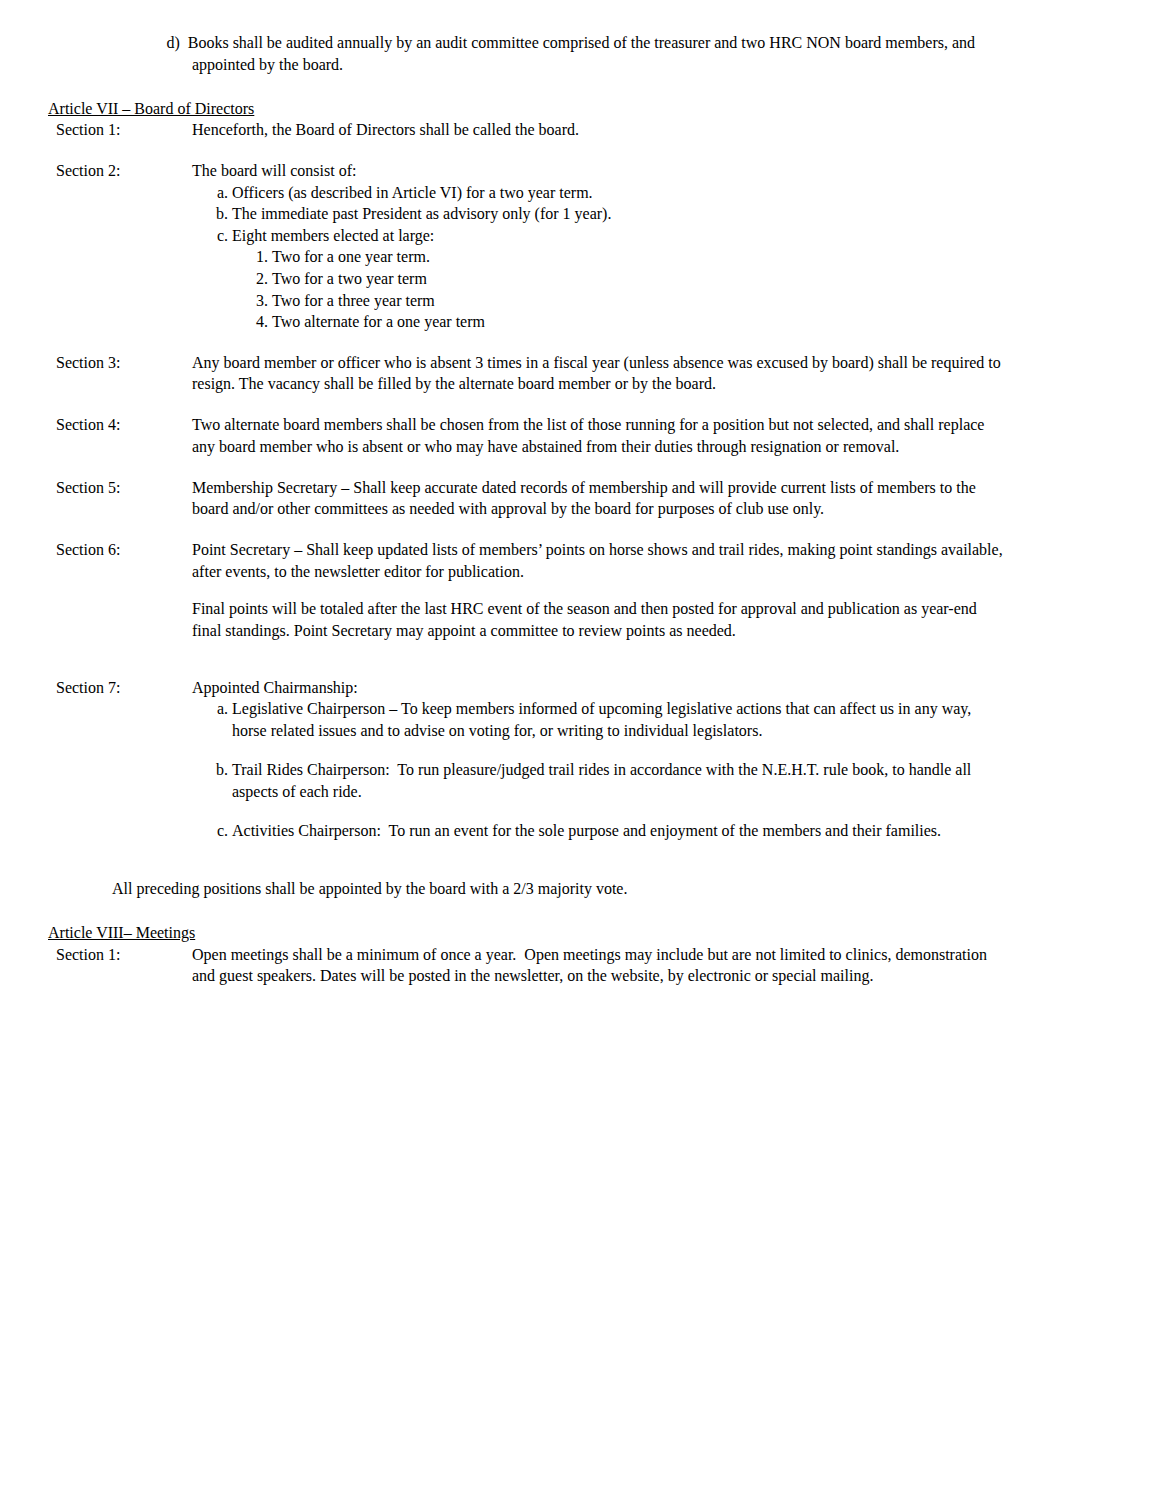d) Books shall be audited annually by an audit committee comprised of the treasurer and two HRC NON board members, and appointed by the board.
Article VII – Board of Directors
Section 1:
Henceforth, the Board of Directors shall be called the board.
Section 2:
The board will consist of:
Officers (as described in Article VI) for a two year term.
The immediate past President as advisory only (for 1 year).
Eight members elected at large:
Two for a one year term.
Two for a two year term
Two for a three year term
Two alternate for a one year term
Section 3:
Any board member or officer who is absent 3 times in a fiscal year (unless absence was excused by board) shall be required to resign. The vacancy shall be filled by the alternate board member or by the board.
Section 4:
Two alternate board members shall be chosen from the list of those running for a position but not selected, and shall replace any board member who is absent or who may have abstained from their duties through resignation or removal.
Section 5:
Membership Secretary – Shall keep accurate dated records of membership and will provide current lists of members to the board and/or other committees as needed with approval by the board for purposes of club use only.
Section 6:
Point Secretary – Shall keep updated lists of members’ points on horse shows and trail rides, making point standings available, after events, to the newsletter editor for publication.
Final points will be totaled after the last HRC event of the season and then posted for approval and publication as year-end final standings. Point Secretary may appoint a committee to review points as needed.
Section 7:
Appointed Chairmanship:
Legislative Chairperson – To keep members informed of upcoming legislative actions that can affect us in any way, horse related issues and to advise on voting for, or writing to individual legislators.
Trail Rides Chairperson: To run pleasure/judged trail rides in accordance with the N.E.H.T. rule book, to handle all aspects of each ride.
Activities Chairperson: To run an event for the sole purpose and enjoyment of the members and their families.
All preceding positions shall be appointed by the board with a 2/3 majority vote.
Article VIII– Meetings
Section 1:
Open meetings shall be a minimum of once a year. Open meetings may include but are not limited to clinics, demonstration and guest speakers. Dates will be posted in the newsletter, on the website, by electronic or special mailing.